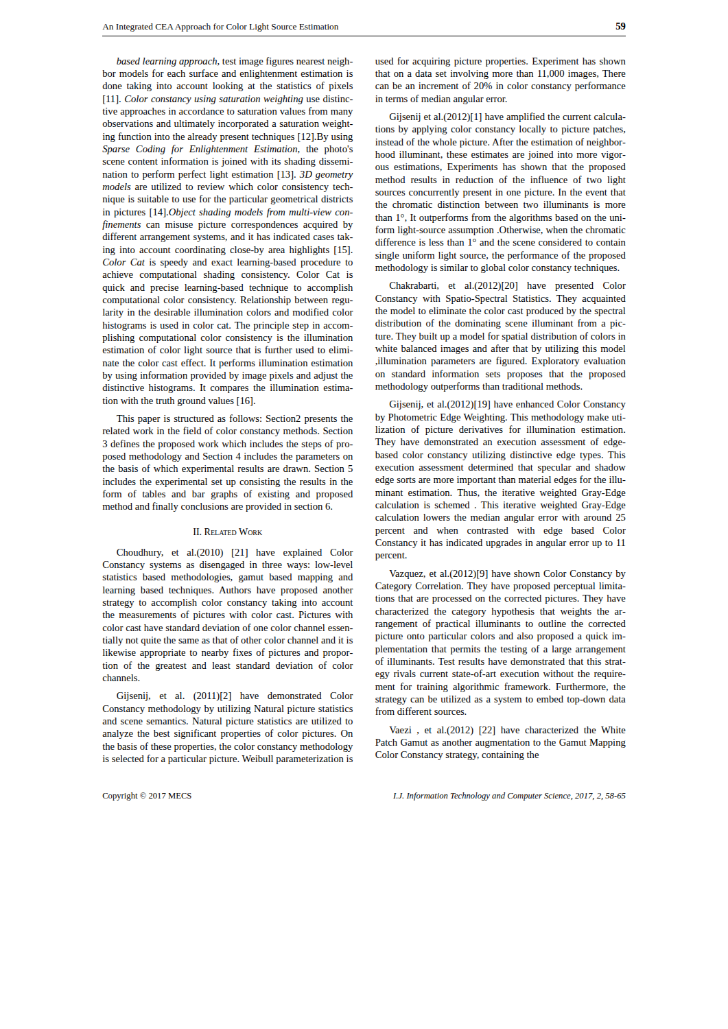An Integrated CEA Approach for Color Light Source Estimation 59
based learning approach, test image figures nearest neighbor models for each surface and enlightenment estimation is done taking into account looking at the statistics of pixels [11]. Color constancy using saturation weighting use distinctive approaches in accordance to saturation values from many observations and ultimately incorporated a saturation weighting function into the already present techniques [12].By using Sparse Coding for Enlightenment Estimation, the photo's scene content information is joined with its shading dissemination to perform perfect light estimation [13]. 3D geometry models are utilized to review which color consistency technique is suitable to use for the particular geometrical districts in pictures [14].Object shading models from multi-view confinements can misuse picture correspondences acquired by different arrangement systems, and it has indicated cases taking into account coordinating close-by area highlights [15]. Color Cat is speedy and exact learning-based procedure to achieve computational shading consistency. Color Cat is quick and precise learning-based technique to accomplish computational color consistency. Relationship between regularity in the desirable illumination colors and modified color histograms is used in color cat. The principle step in accomplishing computational color consistency is the illumination estimation of color light source that is further used to eliminate the color cast effect. It performs illumination estimation by using information provided by image pixels and adjust the distinctive histograms. It compares the illumination estimation with the truth ground values [16].
This paper is structured as follows: Section2 presents the related work in the field of color constancy methods. Section 3 defines the proposed work which includes the steps of proposed methodology and Section 4 includes the parameters on the basis of which experimental results are drawn. Section 5 includes the experimental set up consisting the results in the form of tables and bar graphs of existing and proposed method and finally conclusions are provided in section 6.
II. Related Work
Choudhury, et al.(2010) [21] have explained Color Constancy systems as disengaged in three ways: low-level statistics based methodologies, gamut based mapping and learning based techniques. Authors have proposed another strategy to accomplish color constancy taking into account the measurements of pictures with color cast. Pictures with color cast have standard deviation of one color channel essentially not quite the same as that of other color channel and it is likewise appropriate to nearby fixes of pictures and proportion of the greatest and least standard deviation of color channels.
Gijsenij, et al. (2011)[2] have demonstrated Color Constancy methodology by utilizing Natural picture statistics and scene semantics. Natural picture statistics are utilized to analyze the best significant properties of color pictures. On the basis of these properties, the color constancy methodology is selected for a particular picture. Weibull parameterization is used for acquiring picture properties. Experiment has shown that on a data set involving more than 11,000 images, There can be an increment of 20% in color constancy performance in terms of median angular error.
Gijsenij et al.(2012)[1] have amplified the current calculations by applying color constancy locally to picture patches, instead of the whole picture. After the estimation of neighborhood illuminant, these estimates are joined into more vigorous estimations, Experiments has shown that the proposed method results in reduction of the influence of two light sources concurrently present in one picture. In the event that the chromatic distinction between two illuminants is more than 1°, It outperforms from the algorithms based on the uniform light-source assumption .Otherwise, when the chromatic difference is less than 1° and the scene considered to contain single uniform light source, the performance of the proposed methodology is similar to global color constancy techniques.
Chakrabarti, et al.(2012)[20] have presented Color Constancy with Spatio-Spectral Statistics. They acquainted the model to eliminate the color cast produced by the spectral distribution of the dominating scene illuminant from a picture. They built up a model for spatial distribution of colors in white balanced images and after that by utilizing this model ,illumination parameters are figured. Exploratory evaluation on standard information sets proposes that the proposed methodology outperforms than traditional methods.
Gijsenij, et al.(2012)[19] have enhanced Color Constancy by Photometric Edge Weighting. This methodology make utilization of picture derivatives for illumination estimation. They have demonstrated an execution assessment of edge-based color constancy utilizing distinctive edge types. This execution assessment determined that specular and shadow edge sorts are more important than material edges for the illuminant estimation. Thus, the iterative weighted Gray-Edge calculation is schemed . This iterative weighted Gray-Edge calculation lowers the median angular error with around 25 percent and when contrasted with edge based Color Constancy it has indicated upgrades in angular error up to 11 percent.
Vazquez, et al.(2012)[9] have shown Color Constancy by Category Correlation. They have proposed perceptual limitations that are processed on the corrected pictures. They have characterized the category hypothesis that weights the arrangement of practical illuminants to outline the corrected picture onto particular colors and also proposed a quick implementation that permits the testing of a large arrangement of illuminants. Test results have demonstrated that this strategy rivals current state-of-art execution without the requirement for training algorithmic framework. Furthermore, the strategy can be utilized as a system to embed top-down data from different sources.
Vaezi , et al.(2012) [22] have characterized the White Patch Gamut as another augmentation to the Gamut Mapping Color Constancy strategy, containing the
Copyright © 2017 MECS I.J. Information Technology and Computer Science, 2017, 2, 58-65